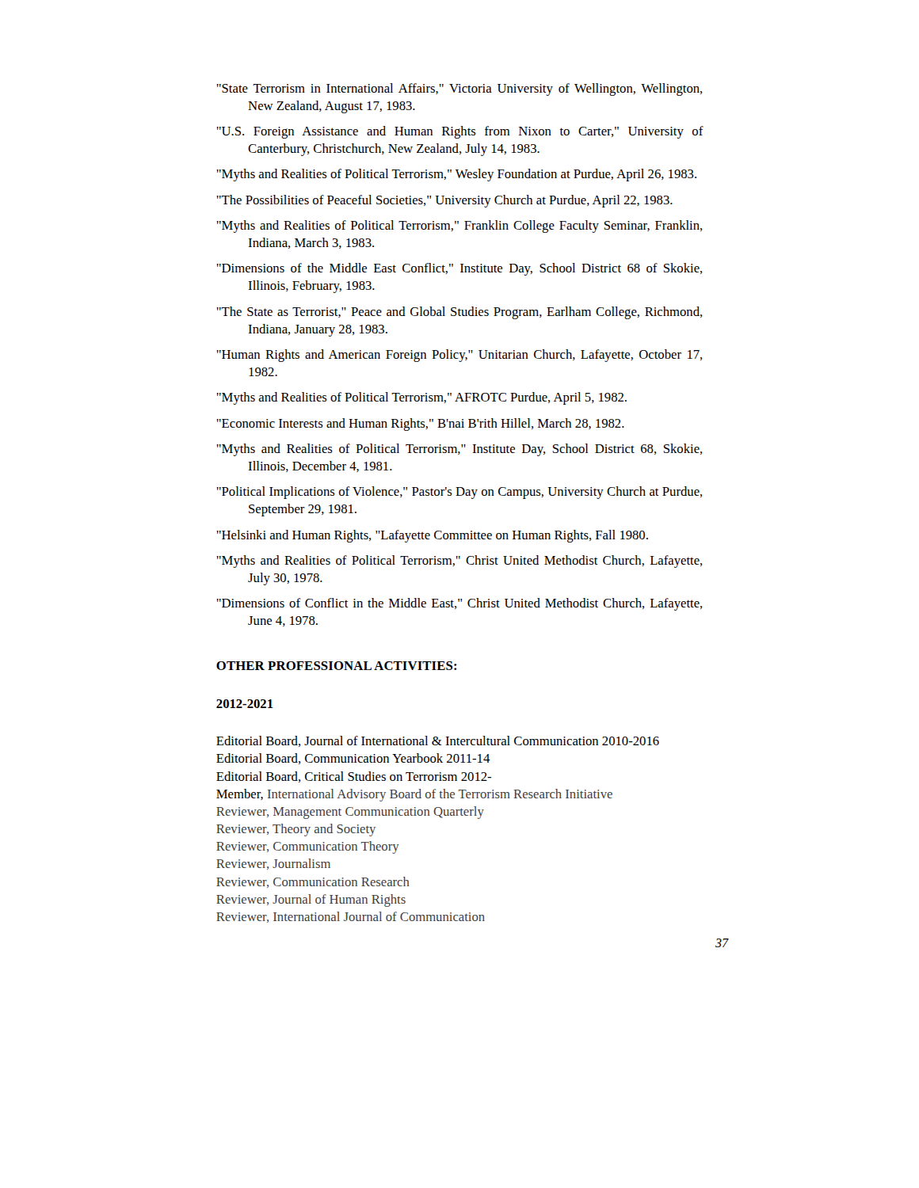"State Terrorism in International Affairs," Victoria University of Wellington, Wellington, New Zealand, August 17, 1983.
"U.S. Foreign Assistance and Human Rights from Nixon to Carter," University of Canterbury, Christchurch, New Zealand, July 14, 1983.
"Myths and Realities of Political Terrorism," Wesley Foundation at Purdue, April 26, 1983.
"The Possibilities of Peaceful Societies," University Church at Purdue, April 22, 1983.
"Myths and Realities of Political Terrorism," Franklin College Faculty Seminar, Franklin, Indiana, March 3, 1983.
"Dimensions of the Middle East Conflict," Institute Day, School District 68 of Skokie, Illinois, February, 1983.
"The State as Terrorist," Peace and Global Studies Program, Earlham College, Richmond, Indiana, January 28, 1983.
"Human Rights and American Foreign Policy," Unitarian Church, Lafayette, October 17, 1982.
"Myths and Realities of Political Terrorism," AFROTC Purdue, April 5, 1982.
"Economic Interests and Human Rights," B'nai B'rith Hillel, March 28, 1982.
"Myths and Realities of Political Terrorism," Institute Day, School District 68, Skokie, Illinois, December 4, 1981.
"Political Implications of Violence," Pastor's Day on Campus, University Church at Purdue, September 29, 1981.
"Helsinki and Human Rights, "Lafayette Committee on Human Rights, Fall 1980.
"Myths and Realities of Political Terrorism," Christ United Methodist Church, Lafayette, July 30, 1978.
"Dimensions of Conflict in the Middle East," Christ United Methodist Church, Lafayette, June 4, 1978.
OTHER PROFESSIONAL ACTIVITIES:
2012-2021
Editorial Board, Journal of International & Intercultural Communication 2010-2016
Editorial Board, Communication Yearbook 2011-14
Editorial Board, Critical Studies on Terrorism 2012-
Member, International Advisory Board of the Terrorism Research Initiative
Reviewer, Management Communication Quarterly
Reviewer, Theory and Society
Reviewer, Communication Theory
Reviewer, Journalism
Reviewer, Communication Research
Reviewer, Journal of Human Rights
Reviewer, International Journal of Communication
37